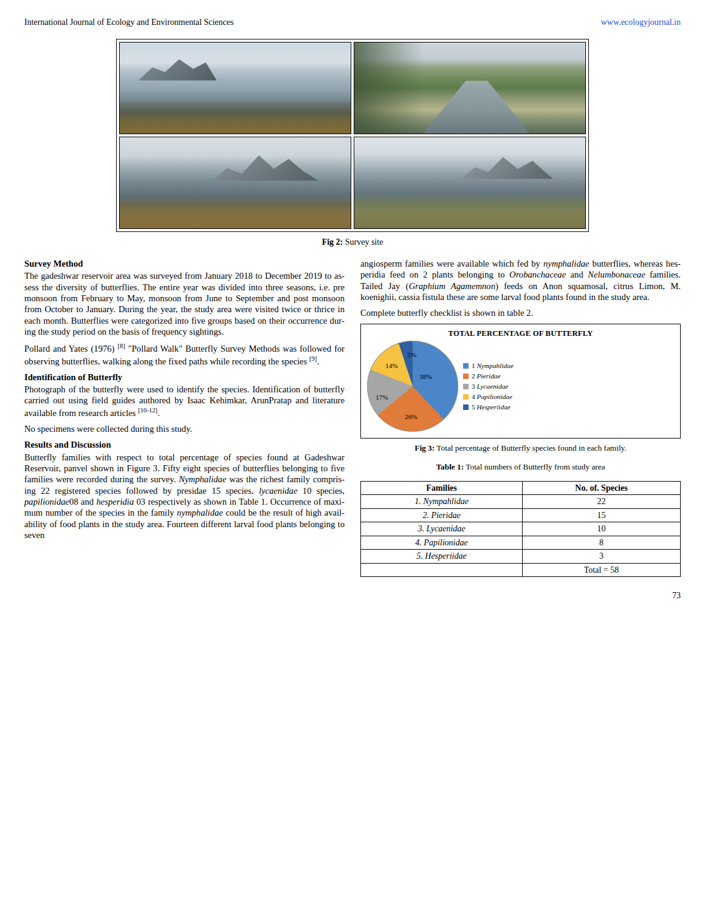International Journal of Ecology and Environmental Sciences www.ecologyjournal.in
Fig 2: Survey site
Survey Method
The gadeshwar reservoir area was surveyed from January 2018 to December 2019 to assess the diversity of butterflies. The entire year was divided into three seasons, i.e. pre monsoon from February to May, monsoon from June to September and post monsoon from October to January. During the year, the study area were visited twice or thrice in each month. Butterflies were categorized into five groups based on their occurrence during the study period on the basis of frequency sightings.
Pollard and Yates (1976) [8] "Pollard Walk" Butterfly Survey Methods was followed for observing butterflies, walking along the fixed paths while recording the species [9].
Identification of Butterfly
Photograph of the butterfly were used to identify the species. Identification of butterfly carried out using field guides authored by Isaac Kehimkar, ArunPratap and literature available from research articles [10-12].
No specimens were collected during this study.
Results and Discussion
Butterfly families with respect to total percentage of species found at Gadeshwar Reservoir, panvel shown in Figure 3. Fifty eight species of butterflies belonging to five families were recorded during the survey. Nymphalidae was the richest family comprising 22 registered species followed by presidae 15 species, lycaenidae 10 species, papilionidae08 and hesperidia 03 respectively as shown in Table 1. Occurrence of maximum number of the species in the family nymphalidae could be the result of high availability of food plants in the study area. Fourteen different larval food plants belonging to seven
angiosperm families were available which fed by nymphalidae butterflies, whereas hesperidia feed on 2 plants belonging to Orobanchaceae and Nelumbonaceae families. Tailed Jay (Graphium Agamemnon) feeds on Anon squamosal, citrus Limon, M. koenighii, cassia fistula these are some larval food plants found in the study area.
Complete butterfly checklist is shown in table 2.
TOTAL PERCENTAGE OF BUTTERFLY
38% 26% 17% 14% 5%
1 Nympahlidae
2 Pieridae
3 Lycaenidae
4 Papilionidae
5 Hesperiidae
Fig 3: Total percentage of Butterfly species found in each family.
Table 1: Total numbers of Butterfly from study area
| Families | No. of. Species |
| --- | --- |
| 1. Nympahlidae | 22 |
| 2. Pieridae | 15 |
| 3. Lycaenidae | 10 |
| 4. Papilionidae | 8 |
| 5. Hesperiidae | 3 |
| | Total = 58 |
73